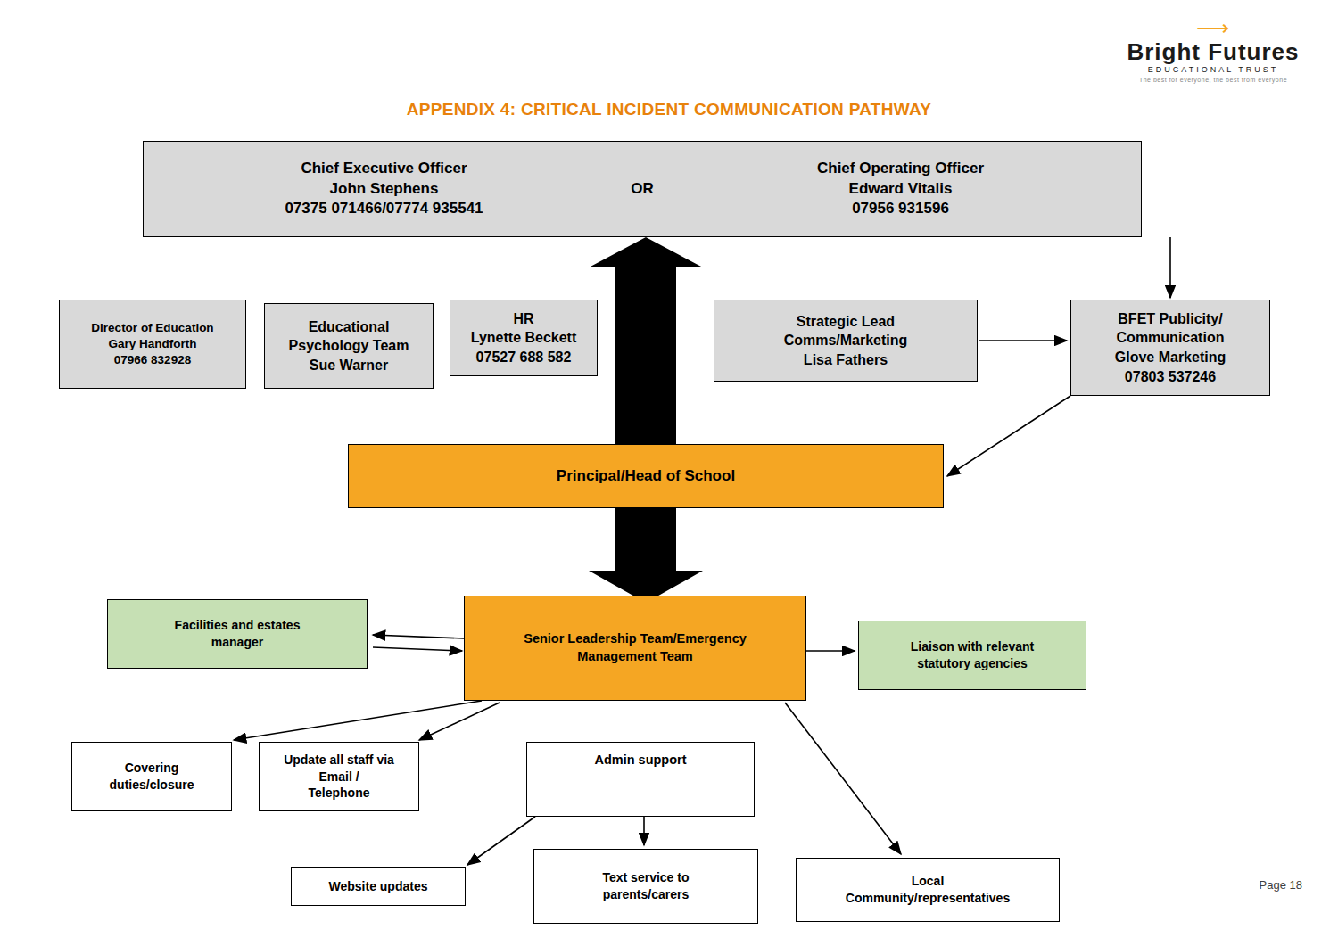⟶
Bright Futures
EDUCATIONAL TRUST
The best for everyone, the best from everyone
APPENDIX 4: CRITICAL INCIDENT COMMUNICATION PATHWAY
Chief Executive Officer
John Stephens
07375 071466/07774 935541
OR
Chief Operating Officer
Edward Vitalis
07956 931596
Director of Education
Gary Handforth
07966 832928
Educational
Psychology Team
Sue Warner
HR
Lynette Beckett
07527 688 582
Strategic Lead
Comms/Marketing
Lisa Fathers
BFET Publicity/
Communication
Glove Marketing
07803 537246
Principal/Head of School
Senior Leadership Team/Emergency
Management Team
Facilities and estates
manager
Liaison with relevant
statutory agencies
Covering
duties/closure
Update all staff via
Email /
Telephone
Admin support
Website updates
Text service to
parents/carers
Local
Community/representatives
Page 18